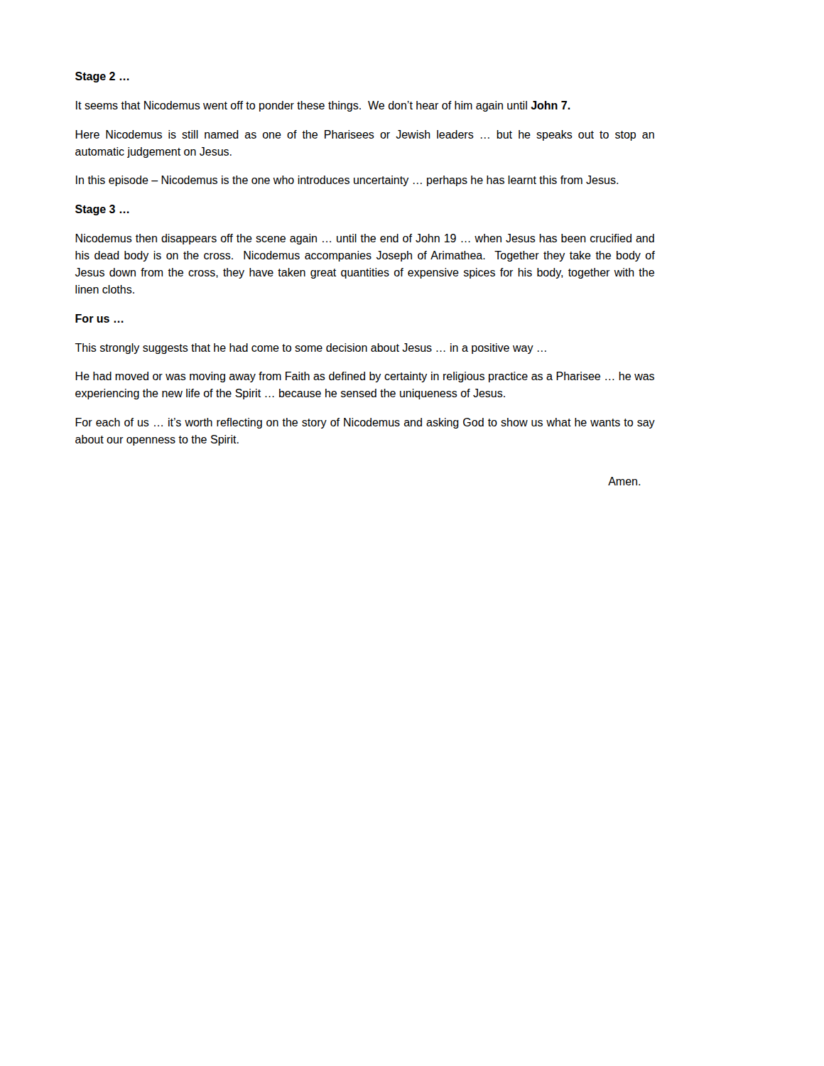Stage 2 …
It seems that Nicodemus went off to ponder these things. We don’t hear of him again until John 7.
Here Nicodemus is still named as one of the Pharisees or Jewish leaders … but he speaks out to stop an automatic judgement on Jesus.
In this episode – Nicodemus is the one who introduces uncertainty … perhaps he has learnt this from Jesus.
Stage 3 …
Nicodemus then disappears off the scene again … until the end of John 19 … when Jesus has been crucified and his dead body is on the cross. Nicodemus accompanies Joseph of Arimathea. Together they take the body of Jesus down from the cross, they have taken great quantities of expensive spices for his body, together with the linen cloths.
For us …
This strongly suggests that he had come to some decision about Jesus … in a positive way …
He had moved or was moving away from Faith as defined by certainty in religious practice as a Pharisee … he was experiencing the new life of the Spirit … because he sensed the uniqueness of Jesus.
For each of us … it’s worth reflecting on the story of Nicodemus and asking God to show us what he wants to say about our openness to the Spirit.
Amen.